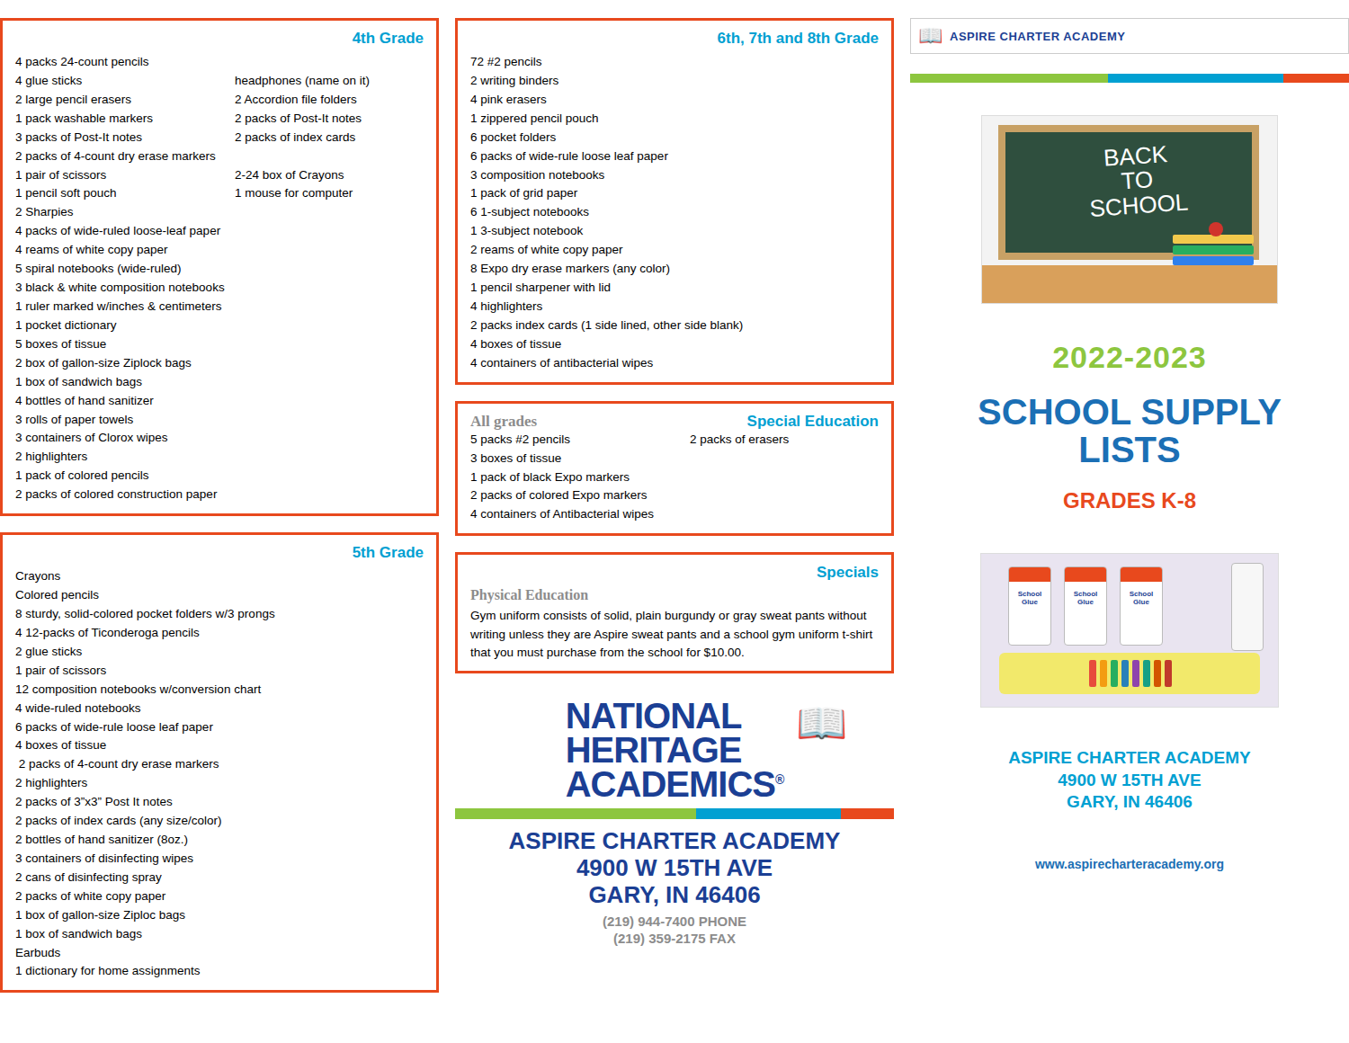4th Grade
4 packs 24-count pencils
4 glue sticks headphones (name on it)
2 large pencil erasers 2 Accordion file folders
1 pack washable markers 2 packs of Post-It notes
3 packs of Post-It notes 2 packs of index cards
2 packs of 4-count dry erase markers
1 pair of scissors 2-24 box of Crayons
1 pencil soft pouch 1 mouse for computer
2 Sharpies
4 packs of wide-ruled loose-leaf paper
4 reams of white copy paper
5 spiral notebooks (wide-ruled)
3 black & white composition notebooks
1 ruler marked w/inches & centimeters
1 pocket dictionary
5 boxes of tissue
2 box of gallon-size Ziplock bags
1 box of sandwich bags
4 bottles of hand sanitizer
3 rolls of paper towels
3 containers of Clorox wipes
2 highlighters
1 pack of colored pencils
2 packs of colored construction paper
5th Grade
Crayons
Colored pencils
8 sturdy, solid-colored pocket folders w/3 prongs
4 12-packs of Ticonderoga pencils
2 glue sticks
1 pair of scissors
12 composition notebooks w/conversion chart
4 wide-ruled notebooks
6 packs of wide-rule loose leaf paper
4 boxes of tissue
2 packs of 4-count dry erase markers
2 highlighters
2 packs of 3”x3” Post It notes
2 packs of index cards (any size/color)
2 bottles of hand sanitizer (8oz.)
3 containers of disinfecting wipes
2 cans of disinfecting spray
2 packs of white copy paper
1 box of gallon-size Ziploc bags
1 box of sandwich bags
Earbuds
1 dictionary for home assignments
6th, 7th and 8th Grade
72 #2 pencils
2 writing binders
4 pink erasers
1 zippered pencil pouch
6 pocket folders
6 packs of wide-rule loose leaf paper
3 composition notebooks
1 pack of grid paper
6 1-subject notebooks
1 3-subject notebook
2 reams of white copy paper
8 Expo dry erase markers (any color)
1 pencil sharpener with lid
4 highlighters
2 packs index cards (1 side lined, other side blank)
4 boxes of tissue
4 containers of antibacterial wipes
All grades Special Education
5 packs #2 pencils 2 packs of erasers
3 boxes of tissue
1 pack of black Expo markers
2 packs of colored Expo markers
4 containers of Antibacterial wipes
Specials
Physical Education
Gym uniform consists of solid, plain burgundy or gray sweat pants without writing unless they are Aspire sweat pants and a school gym uniform t-shirt that you must purchase from the school for $10.00.
NATIONAL
HERITAGE
ACADEMICS® 📖
ASPIRE CHARTER ACADEMY
4900 W 15TH AVE
GARY, IN 46406
(219) 944-7400 PHONE
(219) 359-2175 FAX
📖 ASPIRE CHARTER ACADEMY
BACK
TO
SCHOOL
2022-2023
SCHOOL SUPPLY
LISTS
GRADES K-8
School
Glue
School
Glue
School
Glue
ASPIRE CHARTER ACADEMY
4900 W 15TH AVE
GARY, IN 46406
www.aspirecharteracademy.org